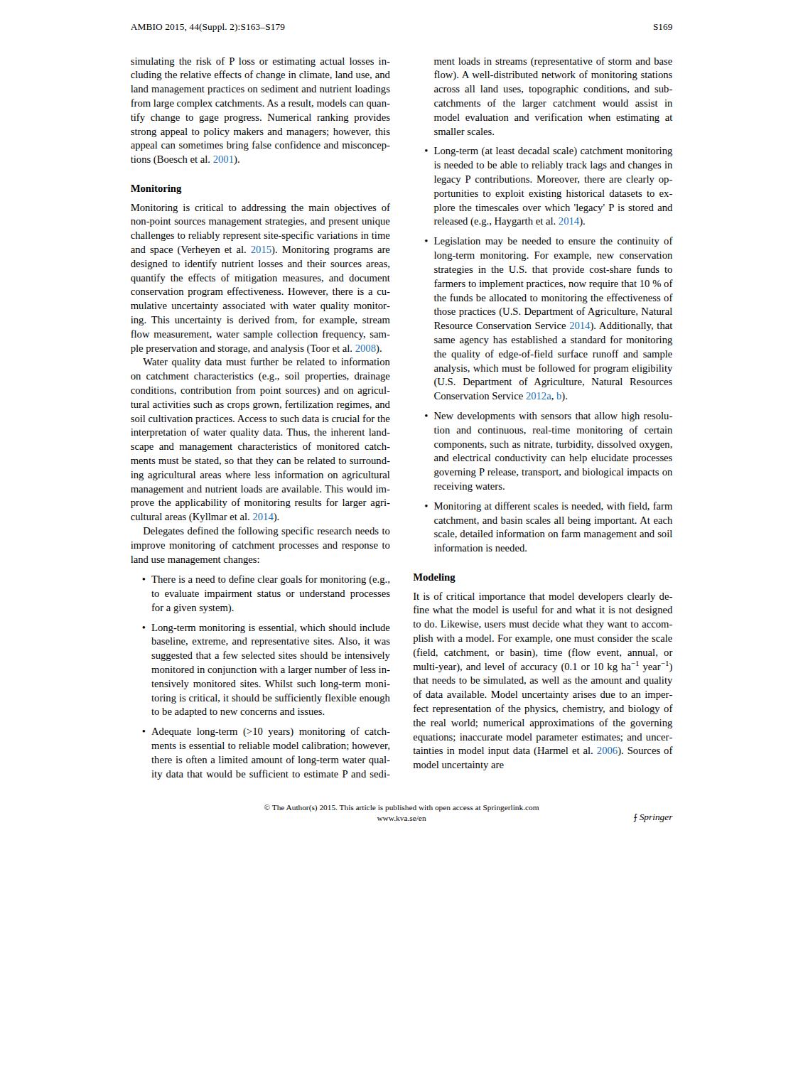AMBIO 2015, 44(Suppl. 2):S163–S179 S169
simulating the risk of P loss or estimating actual losses including the relative effects of change in climate, land use, and land management practices on sediment and nutrient loadings from large complex catchments. As a result, models can quantify change to gage progress. Numerical ranking provides strong appeal to policy makers and managers; however, this appeal can sometimes bring false confidence and misconceptions (Boesch et al. 2001).
Monitoring
Monitoring is critical to addressing the main objectives of non-point sources management strategies, and present unique challenges to reliably represent site-specific variations in time and space (Verheyen et al. 2015). Monitoring programs are designed to identify nutrient losses and their sources areas, quantify the effects of mitigation measures, and document conservation program effectiveness. However, there is a cumulative uncertainty associated with water quality monitoring. This uncertainty is derived from, for example, stream flow measurement, water sample collection frequency, sample preservation and storage, and analysis (Toor et al. 2008).
Water quality data must further be related to information on catchment characteristics (e.g., soil properties, drainage conditions, contribution from point sources) and on agricultural activities such as crops grown, fertilization regimes, and soil cultivation practices. Access to such data is crucial for the interpretation of water quality data. Thus, the inherent landscape and management characteristics of monitored catchments must be stated, so that they can be related to surrounding agricultural areas where less information on agricultural management and nutrient loads are available. This would improve the applicability of monitoring results for larger agricultural areas (Kyllmar et al. 2014).
Delegates defined the following specific research needs to improve monitoring of catchment processes and response to land use management changes:
There is a need to define clear goals for monitoring (e.g., to evaluate impairment status or understand processes for a given system).
Long-term monitoring is essential, which should include baseline, extreme, and representative sites. Also, it was suggested that a few selected sites should be intensively monitored in conjunction with a larger number of less intensively monitored sites. Whilst such long-term monitoring is critical, it should be sufficiently flexible enough to be adapted to new concerns and issues.
Adequate long-term (>10 years) monitoring of catchments is essential to reliable model calibration; however, there is often a limited amount of long-term water quality data that would be sufficient to estimate P and sediment loads in streams (representative of storm and base flow). A well-distributed network of monitoring stations across all land uses, topographic conditions, and sub-catchments of the larger catchment would assist in model evaluation and verification when estimating at smaller scales.
Long-term (at least decadal scale) catchment monitoring is needed to be able to reliably track lags and changes in legacy P contributions. Moreover, there are clearly opportunities to exploit existing historical datasets to explore the timescales over which 'legacy' P is stored and released (e.g., Haygarth et al. 2014).
Legislation may be needed to ensure the continuity of long-term monitoring. For example, new conservation strategies in the U.S. that provide cost-share funds to farmers to implement practices, now require that 10 % of the funds be allocated to monitoring the effectiveness of those practices (U.S. Department of Agriculture, Natural Resource Conservation Service 2014). Additionally, that same agency has established a standard for monitoring the quality of edge-of-field surface runoff and sample analysis, which must be followed for program eligibility (U.S. Department of Agriculture, Natural Resources Conservation Service 2012a, b).
New developments with sensors that allow high resolution and continuous, real-time monitoring of certain components, such as nitrate, turbidity, dissolved oxygen, and electrical conductivity can help elucidate processes governing P release, transport, and biological impacts on receiving waters.
Monitoring at different scales is needed, with field, farm catchment, and basin scales all being important. At each scale, detailed information on farm management and soil information is needed.
Modeling
It is of critical importance that model developers clearly define what the model is useful for and what it is not designed to do. Likewise, users must decide what they want to accomplish with a model. For example, one must consider the scale (field, catchment, or basin), time (flow event, annual, or multi-year), and level of accuracy (0.1 or 10 kg ha−1 year−1) that needs to be simulated, as well as the amount and quality of data available. Model uncertainty arises due to an imperfect representation of the physics, chemistry, and biology of the real world; numerical approximations of the governing equations; inaccurate model parameter estimates; and uncertainties in model input data (Harmel et al. 2006). Sources of model uncertainty are
© The Author(s) 2015. This article is published with open access at Springerlink.com www.kva.se/en Springer